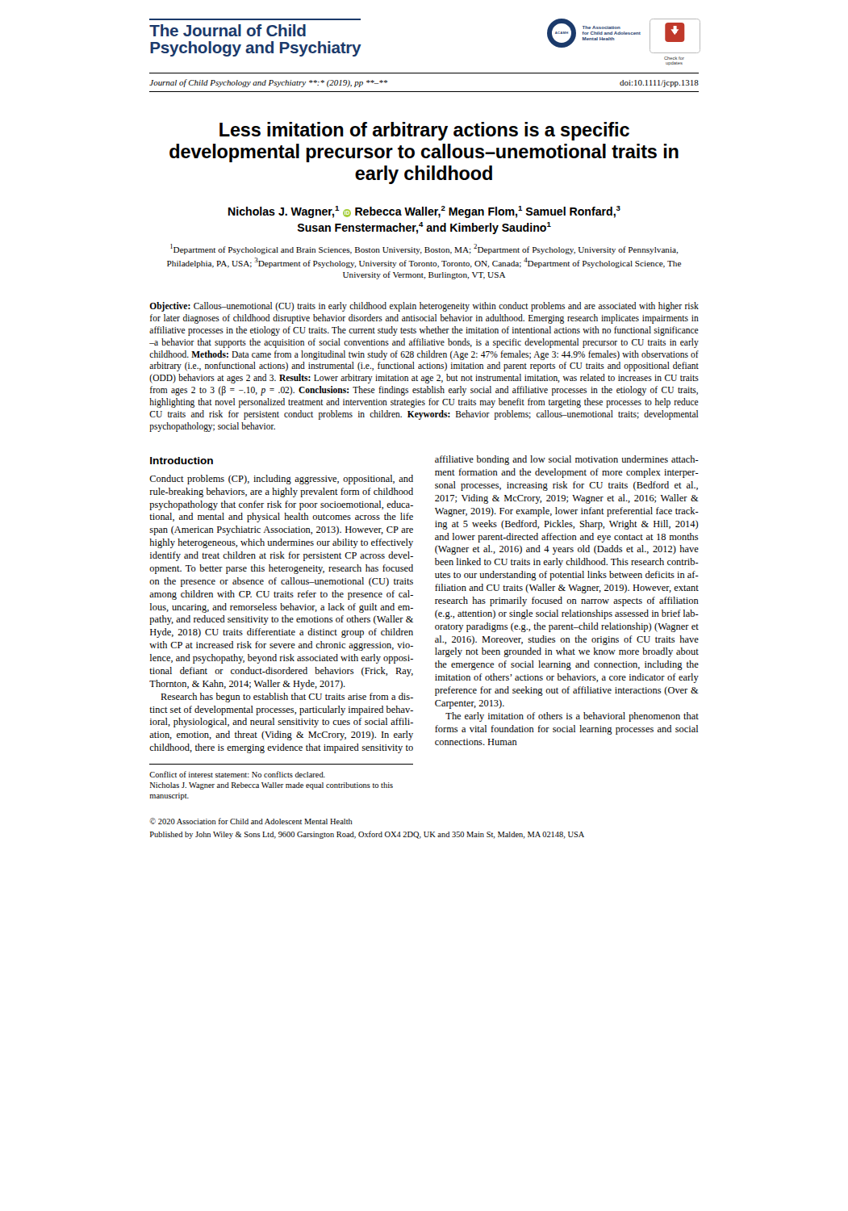The Journal of Child Psychology and Psychiatry
The Association for Child and Adolescent Mental Health
Check for
updates
Journal of Child Psychology and Psychiatry **:* (2019), pp **–**
doi:10.1111/jcpp.1318
Less imitation of arbitrary actions is a specific developmental precursor to callous–unemotional traits in early childhood
Nicholas J. Wagner,1 iD Rebecca Waller,2 Megan Flom,1 Samuel Ronfard,3
Susan Fenstermacher,4 and Kimberly Saudino1
1Department of Psychological and Brain Sciences, Boston University, Boston, MA; 2Department of Psychology, University of Pennsylvania, Philadelphia, PA, USA; 3Department of Psychology, University of Toronto, Toronto, ON, Canada; 4Department of Psychological Science, The University of Vermont, Burlington, VT, USA
Objective: Callous–unemotional (CU) traits in early childhood explain heterogeneity within conduct problems and are associated with higher risk for later diagnoses of childhood disruptive behavior disorders and antisocial behavior in adulthood. Emerging research implicates impairments in affiliative processes in the etiology of CU traits. The current study tests whether the imitation of intentional actions with no functional significance –a behavior that supports the acquisition of social conventions and affiliative bonds, is a specific developmental precursor to CU traits in early childhood. Methods: Data came from a longitudinal twin study of 628 children (Age 2: 47% females; Age 3: 44.9% females) with observations of arbitrary (i.e., nonfunctional actions) and instrumental (i.e., functional actions) imitation and parent reports of CU traits and oppositional defiant (ODD) behaviors at ages 2 and 3. Results: Lower arbitrary imitation at age 2, but not instrumental imitation, was related to increases in CU traits from ages 2 to 3 (β = −.10, p = .02). Conclusions: These findings establish early social and affiliative processes in the etiology of CU traits, highlighting that novel personalized treatment and intervention strategies for CU traits may benefit from targeting these processes to help reduce CU traits and risk for persistent conduct problems in children. Keywords: Behavior problems; callous–unemotional traits; developmental psychopathology; social behavior.
Introduction
Conduct problems (CP), including aggressive, oppositional, and rule-breaking behaviors, are a highly prevalent form of childhood psychopathology that confer risk for poor socioemotional, educational, and mental and physical health outcomes across the life span (American Psychiatric Association, 2013). However, CP are highly heterogeneous, which undermines our ability to effectively identify and treat children at risk for persistent CP across development. To better parse this heterogeneity, research has focused on the presence or absence of callous–unemotional (CU) traits among children with CP. CU traits refer to the presence of callous, uncaring, and remorseless behavior, a lack of guilt and empathy, and reduced sensitivity to the emotions of others (Waller & Hyde, 2018) CU traits differentiate a distinct group of children with CP at increased risk for severe and chronic aggression, violence, and psychopathy, beyond risk associated with early oppositional defiant or conduct-disordered behaviors (Frick, Ray, Thornton, & Kahn, 2014; Waller & Hyde, 2017).
Research has begun to establish that CU traits arise from a distinct set of developmental processes, particularly impaired behavioral, physiological, and neural sensitivity to cues of social affiliation, emotion, and threat (Viding & McCrory, 2019). In early childhood, there is emerging evidence that impaired sensitivity to affiliative bonding and low social motivation undermines attachment formation and the development of more complex interpersonal processes, increasing risk for CU traits (Bedford et al., 2017; Viding & McCrory, 2019; Wagner et al., 2016; Waller & Wagner, 2019). For example, lower infant preferential face tracking at 5 weeks (Bedford, Pickles, Sharp, Wright & Hill, 2014) and lower parent-directed affection and eye contact at 18 months (Wagner et al., 2016) and 4 years old (Dadds et al., 2012) have been linked to CU traits in early childhood. This research contributes to our understanding of potential links between deficits in affiliation and CU traits (Waller & Wagner, 2019). However, extant research has primarily focused on narrow aspects of affiliation (e.g., attention) or single social relationships assessed in brief laboratory paradigms (e.g., the parent–child relationship) (Wagner et al., 2016). Moreover, studies on the origins of CU traits have largely not been grounded in what we know more broadly about the emergence of social learning and connection, including the imitation of others’ actions or behaviors, a core indicator of early preference for and seeking out of affiliative interactions (Over & Carpenter, 2013).
The early imitation of others is a behavioral phenomenon that forms a vital foundation for social learning processes and social connections. Human
Conflict of interest statement: No conflicts declared.
Nicholas J. Wagner and Rebecca Waller made equal contributions to this manuscript.
© 2020 Association for Child and Adolescent Mental Health
Published by John Wiley & Sons Ltd, 9600 Garsington Road, Oxford OX4 2DQ, UK and 350 Main St, Malden, MA 02148, USA